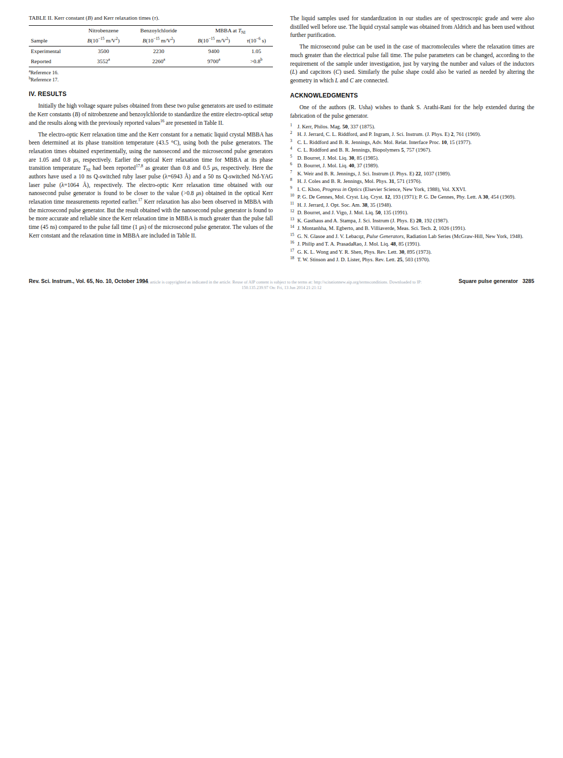TABLE II. Kerr constant ( B ) and Kerr relaxation times ( τ ).
| | Nitrobenzene | Benzoylchloride | MBBA at T NI |
| Sample | B (10 −15 m/V 2 ) | B (10 −15 m/V 2 ) | B (10 −15 m/V 2 ) | τ (10 −6 s) |
| Experimental | 3500 | 2230 | 9400 | 1.05 |
| Reported | 3552 a | 2260 a | 9700 a | >0.8 b |
aReference 16.
bReference 17.
IV. RESULTS
Initially the high voltage square pulses obtained from these two pulse generators are used to estimate the Kerr constants (B) of nitrobenzene and benzoylchloride to standardize the entire electro-optical setup and the results along with the previously reported values16 are presented in Table II.
The electro-optic Kerr relaxation time and the Kerr constant for a nematic liquid crystal MBBA has been determined at its phase transition temperature (43.5 °C), using both the pulse generators. The relaxation times obtained experimentally, using the nanosecond and the microsecond pulse generators are 1.05 and 0.8 μs, respectively. Earlier the optical Kerr relaxation time for MBBA at its phase transition temperature TNI had been reported17,8 as greater than 0.8 and 0.5 μs, respectively. Here the authors have used a 10 ns Q-switched ruby laser pulse (λ=6943 Å) and a 50 ns Q-switched Nd-YAG laser pulse (λ=1064 Å), respectively. The electro-optic Kerr relaxation time obtained with our nanosecond pulse generator is found to be closer to the value (>0.8 μs) obtained in the optical Kerr relaxation time measurements reported earlier.17 Kerr relaxation has also been observed in MBBA with the microsecond pulse generator. But the result obtained with the nanosecond pulse generator is found to be more accurate and reliable since the Kerr relaxation time in MBBA is much greater than the pulse fall time (45 ns) compared to the pulse fall time (1 μs) of the microsecond pulse generator. The values of the Kerr constant and the relaxation time in MBBA are included in Table II.
The liquid samples used for standardization in our studies are of spectroscopic grade and were also distilled well before use. The liquid crystal sample was obtained from Aldrich and has been used without further purification.
The microsecond pulse can be used in the case of macromolecules where the relaxation times are much greater than the electrical pulse fall time. The pulse parameters can be changed, according to the requirement of the sample under investigation, just by varying the number and values of the inductors (L) and capcitors (C) used. Similarly the pulse shape could also be varied as needed by altering the geometry in which L and C are connected.
ACKNOWLEDGMENTS
One of the authors (R. Usha) wishes to thank S. Arathi-Rani for the help extended during the fabrication of the pulse generator.
J. Kerr, Philos. Mag. 50, 337 (1875).
H. J. Jerrard, C. L. Riddford, and P. Ingram, J. Sci. Instrum. (J. Phys. E) 2, 761 (1969).
C. L. Riddford and B. R. Jennings, Adv. Mol. Relat. Interface Proc. 10, 15 (1977).
C. L. Riddford and B. R. Jennings, Biopolymers 5, 757 (1967).
D. Bourret, J. Mol. Liq. 30, 85 (1985).
D. Bourret, J. Mol. Liq. 40, 37 (1989).
K. Weir and B. R. Jennings, J. Sci. Instrum (J. Phys. E) 22, 1037 (1989).
H. J. Coles and B. R. Jennings, Mol. Phys. 31, 571 (1976).
I. C. Khoo, Progress in Optics (Elsevier Science, New York, 1988), Vol. XXVI.
P. G. De Gennes, Mol. Cryst. Liq. Cryst. 12, 193 (1971); P. G. De Gennes, Phy. Lett. A 30, 454 (1969).
H. J. Jerrard, J. Opt. Soc. Am. 38, 35 (1948).
D. Bourret, and J. Vigo, J. Mol. Liq. 50, 135 (1991).
K. Gasthaus and A. Stampa, J. Sci. Instrum (J. Phys. E) 20, 192 (1987).
J. Montanhha, M. Egberto, and B. Villiaverde, Meas. Sci. Tech. 2, 1026 (1991).
G. N. Glasoe and J. V. Lebacqz, Pulse Generators, Radiation Lab Series (McGraw-Hill, New York, 1948).
J. Philip and T. A. PrasadaRao, J. Mol. Liq. 48, 85 (1991).
G. K. L. Wong and Y. R. Shen, Phys. Rev. Lett. 30, 895 (1973).
T. W. Stinson and J. D. Lister, Phys. Rev. Lett. 25, 503 (1970).
Rev. Sci. Instrum., Vol. 65, No. 10, October 1994 Square pulse generator 3285
This article is copyrighted as indicated in the article. Reuse of AIP content is subject to the terms at: http://scitationnew.aip.org/termsconditions. Downloaded to IP:
150.135.239.97 On: Fri, 13 Jun 2014 21:21:12